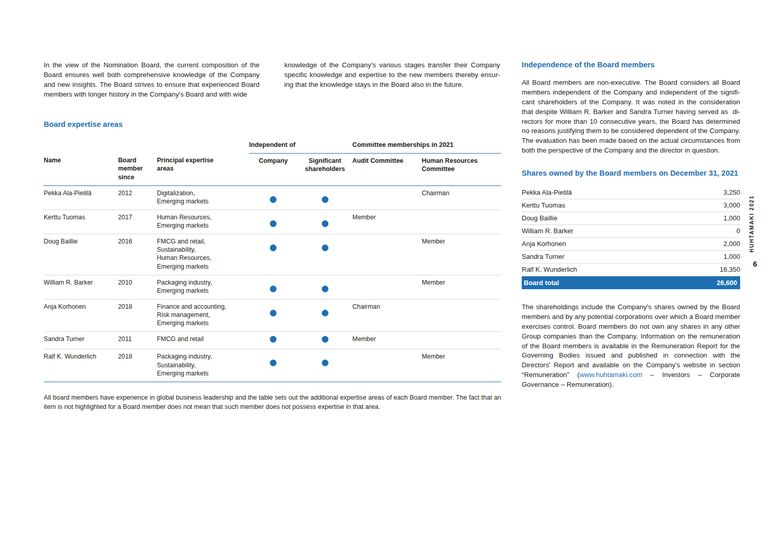In the view of the Nomination Board, the current composition of the Board ensures well both comprehensive knowledge of the Company and new insights. The Board strives to ensure that experienced Board members with longer history in the Company's Board and with wide
knowledge of the Company's various stages transfer their Company specific knowledge and expertise to the new members thereby ensuring that the knowledge stays in the Board also in the future.
Board expertise areas
| | Independent of | Committee memberships in 2021 |
| --- | --- | --- |
| Name | Board member since | Principal expertise areas | Company | Significant shareholders | Audit Committee | Human Resources Committee |
| Pekka Ala-Pietilä | 2012 | Digitalization, Emerging markets | | | | Chairman |
| Kerttu Tuomas | 2017 | Human Resources, Emerging markets | | | Member | |
| Doug Baillie | 2016 | FMCG and retail, Sustainability, Human Resources, Emerging markets | | | | Member |
| William R. Barker | 2010 | Packaging industry, Emerging markets | | | | Member |
| Anja Korhonen | 2018 | Finance and accounting, Risk management, Emerging markets | | | Chairman | |
| Sandra Turner | 2011 | FMCG and retail | | | Member | |
| Ralf K. Wunderlich | 2018 | Packaging industry, Sustainability, Emerging markets | | | | Member |
All board members have experience in global business leadership and the table sets out the additional expertise areas of each Board member. The fact that an item is not highlighted for a Board member does not mean that such member does not possess expertise in that area.
Independence of the Board members
All Board members are non-executive. The Board considers all Board members independent of the Company and independent of the significant shareholders of the Company. It was noted in the consideration that despite William R. Barker and Sandra Turner having served as directors for more than 10 consecutive years, the Board has determined no reasons justifying them to be considered dependent of the Company. The evaluation has been made based on the actual circumstances from both the perspective of the Company and the director in question.
Shares owned by the Board members on December 31, 2021
| Pekka Ala-Pietilä | 3,250 |
| Kerttu Tuomas | 3,000 |
| Doug Baillie | 1,000 |
| William R. Barker | 0 |
| Anja Korhonen | 2,000 |
| Sandra Turner | 1,000 |
| Ralf K. Wunderlich | 16,350 |
| Board total | 26,600 |
The shareholdings include the Company's shares owned by the Board members and by any potential corporations over which a Board member exercises control. Board members do not own any shares in any other Group companies than the Company. Information on the remuneration of the Board members is available in the Remuneration Report for the Governing Bodies issued and published in connection with the Directors' Report and available on the Company's website in section “Remuneration” (www.huhtamaki.com – Investors – Corporate Governance – Remuneration).
HUHTAMAKI 2021
6